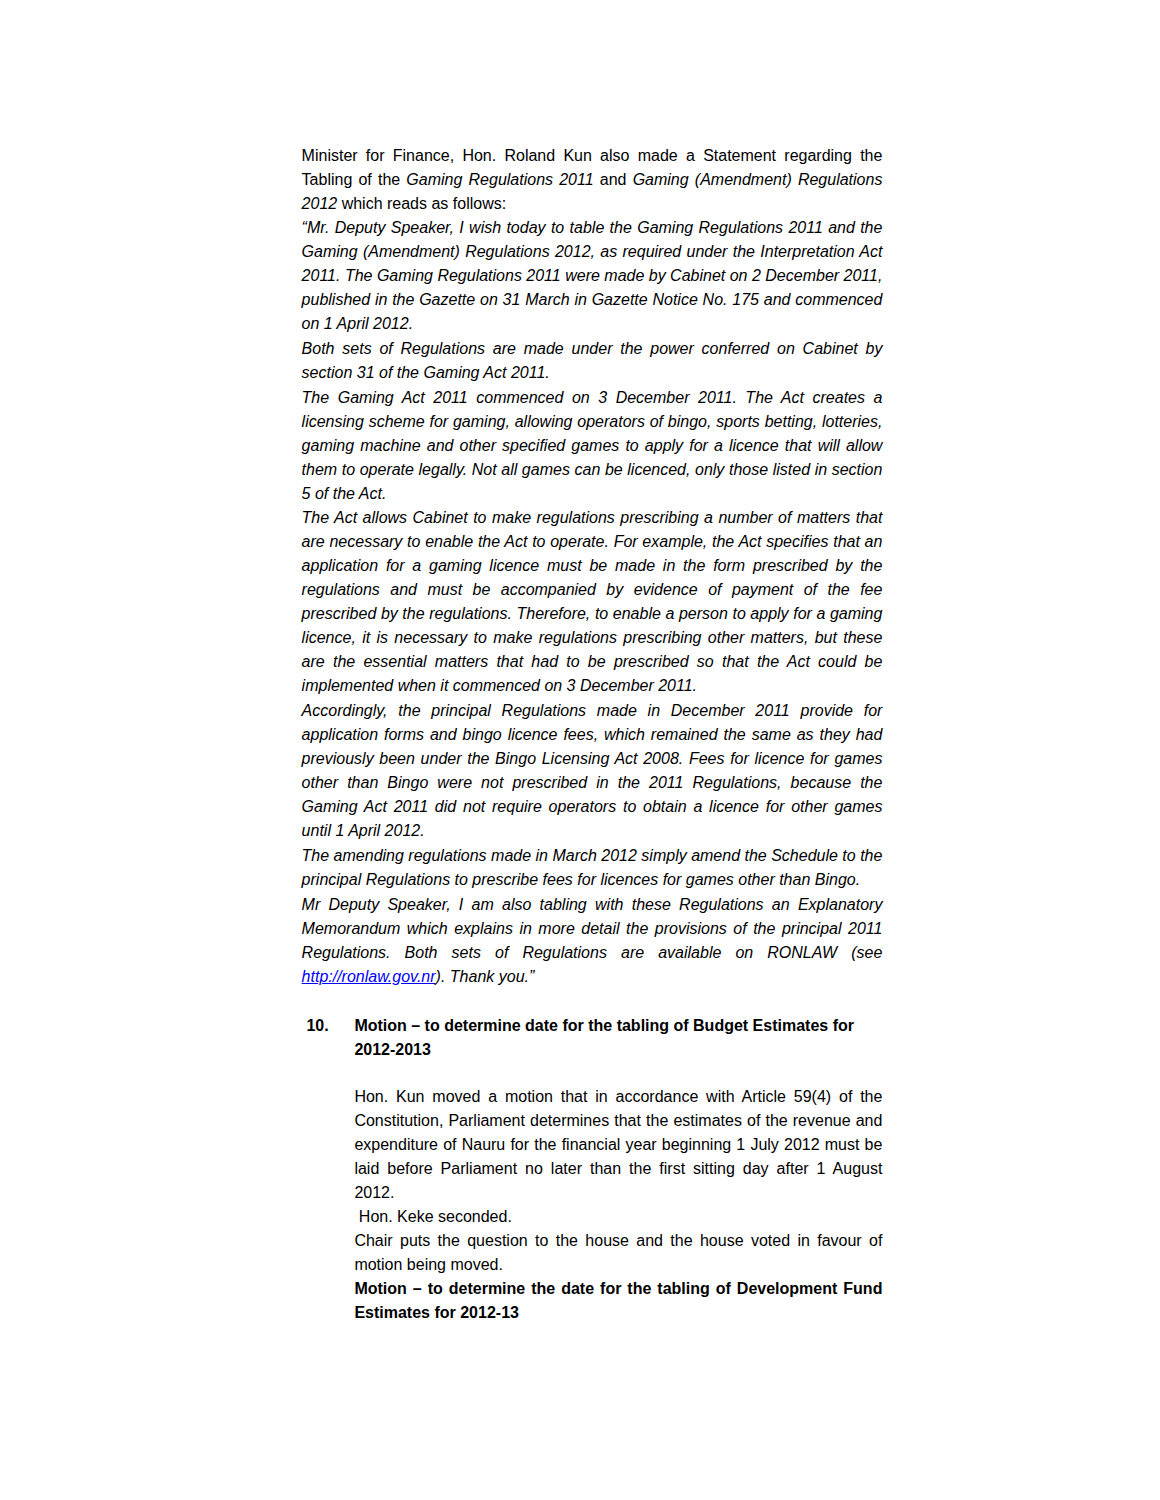Minister for Finance, Hon. Roland Kun also made a Statement regarding the Tabling of the Gaming Regulations 2011 and Gaming (Amendment) Regulations 2012 which reads as follows:
“Mr. Deputy Speaker, I wish today to table the Gaming Regulations 2011 and the Gaming (Amendment) Regulations 2012, as required under the Interpretation Act 2011. The Gaming Regulations 2011 were made by Cabinet on 2 December 2011, published in the Gazette on 31 March in Gazette Notice No. 175 and commenced on 1 April 2012.
Both sets of Regulations are made under the power conferred on Cabinet by section 31 of the Gaming Act 2011.
The Gaming Act 2011 commenced on 3 December 2011. The Act creates a licensing scheme for gaming, allowing operators of bingo, sports betting, lotteries, gaming machine and other specified games to apply for a licence that will allow them to operate legally. Not all games can be licenced, only those listed in section 5 of the Act.
The Act allows Cabinet to make regulations prescribing a number of matters that are necessary to enable the Act to operate. For example, the Act specifies that an application for a gaming licence must be made in the form prescribed by the regulations and must be accompanied by evidence of payment of the fee prescribed by the regulations. Therefore, to enable a person to apply for a gaming licence, it is necessary to make regulations prescribing other matters, but these are the essential matters that had to be prescribed so that the Act could be implemented when it commenced on 3 December 2011.
Accordingly, the principal Regulations made in December 2011 provide for application forms and bingo licence fees, which remained the same as they had previously been under the Bingo Licensing Act 2008. Fees for licence for games other than Bingo were not prescribed in the 2011 Regulations, because the Gaming Act 2011 did not require operators to obtain a licence for other games until 1 April 2012.
The amending regulations made in March 2012 simply amend the Schedule to the principal Regulations to prescribe fees for licences for games other than Bingo.
Mr Deputy Speaker, I am also tabling with these Regulations an Explanatory Memorandum which explains in more detail the provisions of the principal 2011 Regulations. Both sets of Regulations are available on RONLAW (see http://ronlaw.gov.nr). Thank you.”
Motion – to determine date for the tabling of Budget Estimates for 2012-2013
Hon. Kun moved a motion that in accordance with Article 59(4) of the Constitution, Parliament determines that the estimates of the revenue and expenditure of Nauru for the financial year beginning 1 July 2012 must be laid before Parliament no later than the first sitting day after 1 August 2012.
Hon. Keke seconded.
Chair puts the question to the house and the house voted in favour of motion being moved.
Motion – to determine the date for the tabling of Development Fund Estimates for 2012-13